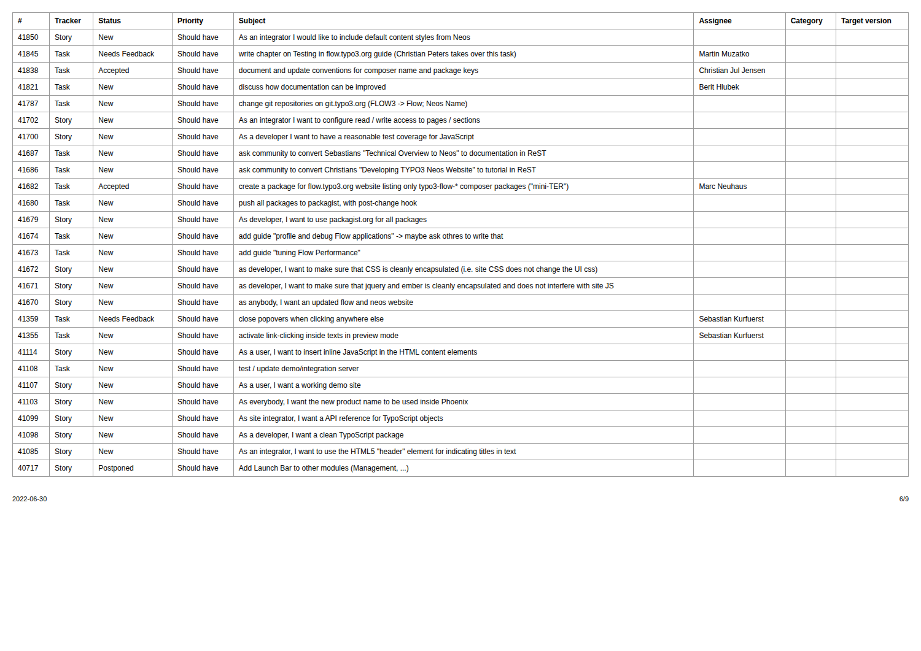| # | Tracker | Status | Priority | Subject | Assignee | Category | Target version |
| --- | --- | --- | --- | --- | --- | --- | --- |
| 41850 | Story | New | Should have | As an integrator I would like to include default content styles from Neos | | | |
| 41845 | Task | Needs Feedback | Should have | write chapter on Testing in flow.typo3.org guide (Christian Peters takes over this task) | Martin Muzatko | | |
| 41838 | Task | Accepted | Should have | document and update conventions for composer name and package keys | Christian Jul Jensen | | |
| 41821 | Task | New | Should have | discuss how documentation can be improved | Berit Hlubek | | |
| 41787 | Task | New | Should have | change git repositories on git.typo3.org (FLOW3 -> Flow; Neos Name) | | | |
| 41702 | Story | New | Should have | As an integrator I want to configure read / write access to pages / sections | | | |
| 41700 | Story | New | Should have | As a developer I want to have a reasonable test coverage for JavaScript | | | |
| 41687 | Task | New | Should have | ask community to convert Sebastians "Technical Overview to Neos" to documentation in ReST | | | |
| 41686 | Task | New | Should have | ask community to convert Christians "Developing TYPO3 Neos Website" to tutorial in ReST | | | |
| 41682 | Task | Accepted | Should have | create a package for flow.typo3.org website listing only typo3-flow-* composer packages ("mini-TER") | Marc Neuhaus | | |
| 41680 | Task | New | Should have | push all packages to packagist, with post-change hook | | | |
| 41679 | Story | New | Should have | As developer, I want to use packagist.org for all packages | | | |
| 41674 | Task | New | Should have | add guide "profile and debug Flow applications" -> maybe ask othres to write that | | | |
| 41673 | Task | New | Should have | add guide "tuning Flow Performance" | | | |
| 41672 | Story | New | Should have | as developer, I want to make sure that CSS is cleanly encapsulated (i.e. site CSS does not change the UI css) | | | |
| 41671 | Story | New | Should have | as developer, I want to make sure that jquery and ember is cleanly encapsulated and does not interfere with site JS | | | |
| 41670 | Story | New | Should have | as anybody, I want an updated flow and neos website | | | |
| 41359 | Task | Needs Feedback | Should have | close popovers when clicking anywhere else | Sebastian Kurfuerst | | |
| 41355 | Task | New | Should have | activate link-clicking inside texts in preview mode | Sebastian Kurfuerst | | |
| 41114 | Story | New | Should have | As a user, I want to insert inline JavaScript in the HTML content elements | | | |
| 41108 | Task | New | Should have | test / update demo/integration server | | | |
| 41107 | Story | New | Should have | As a user, I want a working demo site | | | |
| 41103 | Story | New | Should have | As everybody, I want the new product name to be used inside Phoenix | | | |
| 41099 | Story | New | Should have | As site integrator, I want a API reference for TypoScript objects | | | |
| 41098 | Story | New | Should have | As a developer, I want a clean TypoScript package | | | |
| 41085 | Story | New | Should have | As an integrator, I want to use the HTML5 "header" element for indicating titles in text | | | |
| 40717 | Story | Postponed | Should have | Add Launch Bar to other modules (Management, ...) | | | |
2022-06-30 6/9